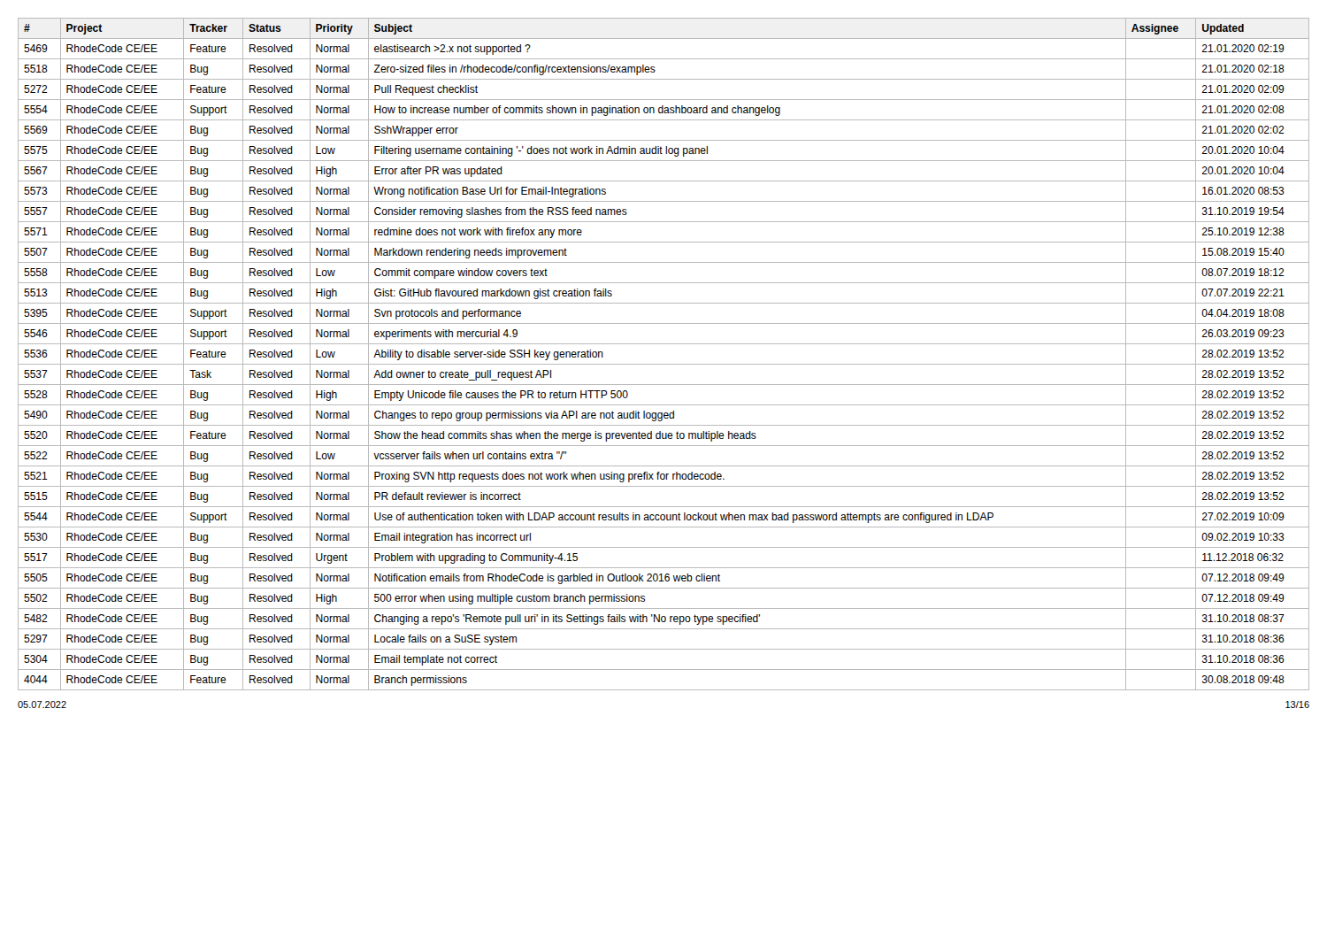| # | Project | Tracker | Status | Priority | Subject | Assignee | Updated |
| --- | --- | --- | --- | --- | --- | --- | --- |
| 5469 | RhodeCode CE/EE | Feature | Resolved | Normal | elastisearch >2.x not supported ? | | 21.01.2020 02:19 |
| 5518 | RhodeCode CE/EE | Bug | Resolved | Normal | Zero-sized files in /rhodecode/config/rcextensions/examples | | 21.01.2020 02:18 |
| 5272 | RhodeCode CE/EE | Feature | Resolved | Normal | Pull Request checklist | | 21.01.2020 02:09 |
| 5554 | RhodeCode CE/EE | Support | Resolved | Normal | How to increase number of commits shown in pagination on dashboard and changelog | | 21.01.2020 02:08 |
| 5569 | RhodeCode CE/EE | Bug | Resolved | Normal | SshWrapper error | | 21.01.2020 02:02 |
| 5575 | RhodeCode CE/EE | Bug | Resolved | Low | Filtering username containing '-' does not work in Admin audit log panel | | 20.01.2020 10:04 |
| 5567 | RhodeCode CE/EE | Bug | Resolved | High | Error after PR was updated | | 20.01.2020 10:04 |
| 5573 | RhodeCode CE/EE | Bug | Resolved | Normal | Wrong notification Base Url for Email-Integrations | | 16.01.2020 08:53 |
| 5557 | RhodeCode CE/EE | Bug | Resolved | Normal | Consider removing slashes from the RSS feed names | | 31.10.2019 19:54 |
| 5571 | RhodeCode CE/EE | Bug | Resolved | Normal | redmine does not work with firefox any more | | 25.10.2019 12:38 |
| 5507 | RhodeCode CE/EE | Bug | Resolved | Normal | Markdown rendering needs improvement | | 15.08.2019 15:40 |
| 5558 | RhodeCode CE/EE | Bug | Resolved | Low | Commit compare window covers text | | 08.07.2019 18:12 |
| 5513 | RhodeCode CE/EE | Bug | Resolved | High | Gist: GitHub flavoured markdown gist creation fails | | 07.07.2019 22:21 |
| 5395 | RhodeCode CE/EE | Support | Resolved | Normal | Svn protocols and performance | | 04.04.2019 18:08 |
| 5546 | RhodeCode CE/EE | Support | Resolved | Normal | experiments with mercurial 4.9 | | 26.03.2019 09:23 |
| 5536 | RhodeCode CE/EE | Feature | Resolved | Low | Ability to disable server-side SSH key generation | | 28.02.2019 13:52 |
| 5537 | RhodeCode CE/EE | Task | Resolved | Normal | Add owner to create_pull_request API | | 28.02.2019 13:52 |
| 5528 | RhodeCode CE/EE | Bug | Resolved | High | Empty Unicode file causes the PR to return HTTP 500 | | 28.02.2019 13:52 |
| 5490 | RhodeCode CE/EE | Bug | Resolved | Normal | Changes to repo group permissions via API are not audit logged | | 28.02.2019 13:52 |
| 5520 | RhodeCode CE/EE | Feature | Resolved | Normal | Show the head commits shas when the merge is prevented due to multiple heads | | 28.02.2019 13:52 |
| 5522 | RhodeCode CE/EE | Bug | Resolved | Low | vcsserver fails when url contains extra "/" | | 28.02.2019 13:52 |
| 5521 | RhodeCode CE/EE | Bug | Resolved | Normal | Proxing SVN http requests does not work when using prefix for rhodecode. | | 28.02.2019 13:52 |
| 5515 | RhodeCode CE/EE | Bug | Resolved | Normal | PR default reviewer is incorrect | | 28.02.2019 13:52 |
| 5544 | RhodeCode CE/EE | Support | Resolved | Normal | Use of authentication token with LDAP account results in account lockout when max bad password attempts are configured in LDAP | | 27.02.2019 10:09 |
| 5530 | RhodeCode CE/EE | Bug | Resolved | Normal | Email integration has incorrect url | | 09.02.2019 10:33 |
| 5517 | RhodeCode CE/EE | Bug | Resolved | Urgent | Problem with upgrading to Community-4.15 | | 11.12.2018 06:32 |
| 5505 | RhodeCode CE/EE | Bug | Resolved | Normal | Notification emails from RhodeCode is garbled in Outlook 2016 web client | | 07.12.2018 09:49 |
| 5502 | RhodeCode CE/EE | Bug | Resolved | High | 500 error when using multiple custom branch permissions | | 07.12.2018 09:49 |
| 5482 | RhodeCode CE/EE | Bug | Resolved | Normal | Changing a repo's 'Remote pull uri' in its Settings fails with 'No repo type specified' | | 31.10.2018 08:37 |
| 5297 | RhodeCode CE/EE | Bug | Resolved | Normal | Locale fails on a SuSE system | | 31.10.2018 08:36 |
| 5304 | RhodeCode CE/EE | Bug | Resolved | Normal | Email template not correct | | 31.10.2018 08:36 |
| 4044 | RhodeCode CE/EE | Feature | Resolved | Normal | Branch permissions | | 30.08.2018 09:48 |
05.07.2022 13/16